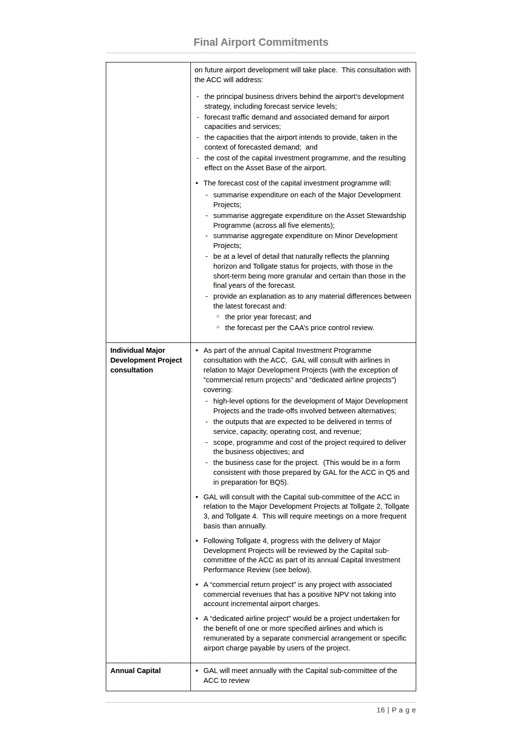Final Airport Commitments
| | on future airport development will take place. This consultation with the ACC will address: the principal business drivers behind the airport’s development strategy, including forecast service levels; forecast traffic demand and associated demand for airport capacities and services; the capacities that the airport intends to provide, taken in the context of forecasted demand; and the cost of the capital investment programme, and the resulting effect on the Asset Base of the airport. The forecast cost of the capital investment programme will: summarise expenditure on each of the Major Development Projects; summarise aggregate expenditure on the Asset Stewardship Programme (across all five elements); summarise aggregate expenditure on Minor Development Projects; be at a level of detail that naturally reflects the planning horizon and Tollgate status for projects, with those in the short-term being more granular and certain than those in the final years of the forecast. provide an explanation as to any material differences between the latest forecast and: the prior year forecast; and the forecast per the CAA’s price control review. |
| Individual Major Development Project consultation | As part of the annual Capital Investment Programme consultation with the ACC, GAL will consult with airlines in relation to Major Development Projects (with the exception of “commercial return projects” and “dedicated airline projects”) covering: high-level options for the development of Major Development Projects and the trade-offs involved between alternatives; the outputs that are expected to be delivered in terms of service, capacity, operating cost, and revenue; scope, programme and cost of the project required to deliver the business objectives; and the business case for the project. (This would be in a form consistent with those prepared by GAL for the ACC in Q5 and in preparation for BQ5). GAL will consult with the Capital sub-committee of the ACC in relation to the Major Development Projects at Tollgate 2, Tollgate 3, and Tollgate 4. This will require meetings on a more frequent basis than annually. Following Tollgate 4, progress with the delivery of Major Development Projects will be reviewed by the Capital sub-committee of the ACC as part of its annual Capital Investment Performance Review (see below). A “commercial return project” is any project with associated commercial revenues that has a positive NPV not taking into account incremental airport charges. A “dedicated airline project” would be a project undertaken for the benefit of one or more specified airlines and which is remunerated by a separate commercial arrangement or specific airport charge payable by users of the project. |
| Annual Capital | GAL will meet annually with the Capital sub-committee of the ACC to review |
16 | P a g e